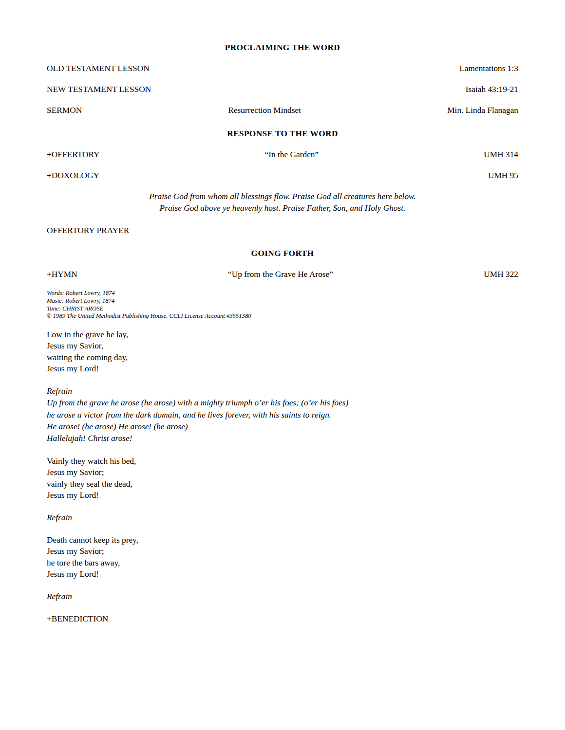PROCLAIMING THE WORD
OLD TESTAMENT LESSON Lamentations 1:3
NEW TESTAMENT LESSON Isaiah 43:19-21
SERMON Resurrection Mindset Min. Linda Flanagan
RESPONSE TO THE WORD
+OFFERTORY “In the Garden” UMH 314
+DOXOLOGY UMH 95
Praise God from whom all blessings flow. Praise God all creatures here below.
Praise God above ye heavenly host. Praise Father, Son, and Holy Ghost.
OFFERTORY PRAYER
GOING FORTH
+HYMN “Up from the Grave He Arose” UMH 322
Words: Robert Lowry, 1874
Music: Robert Lowry, 1874
Tune: CHRIST AROSE
© 1989 The United Methodist Publishing House. CCLI License Account #3551380
Low in the grave he lay,
Jesus my Savior,
waiting the coming day,
Jesus my Lord!
Refrain
Up from the grave he arose (he arose) with a mighty triumph o’er his foes; (o’er his foes)
he arose a victor from the dark domain, and he lives forever, with his saints to reign.
He arose! (he arose) He arose! (he arose)
Hallelujah! Christ arose!
Vainly they watch his bed,
Jesus my Savior;
vainly they seal the dead,
Jesus my Lord!
Refrain
Death cannot keep its prey,
Jesus my Savior;
he tore the bars away,
Jesus my Lord!
Refrain
+BENEDICTION